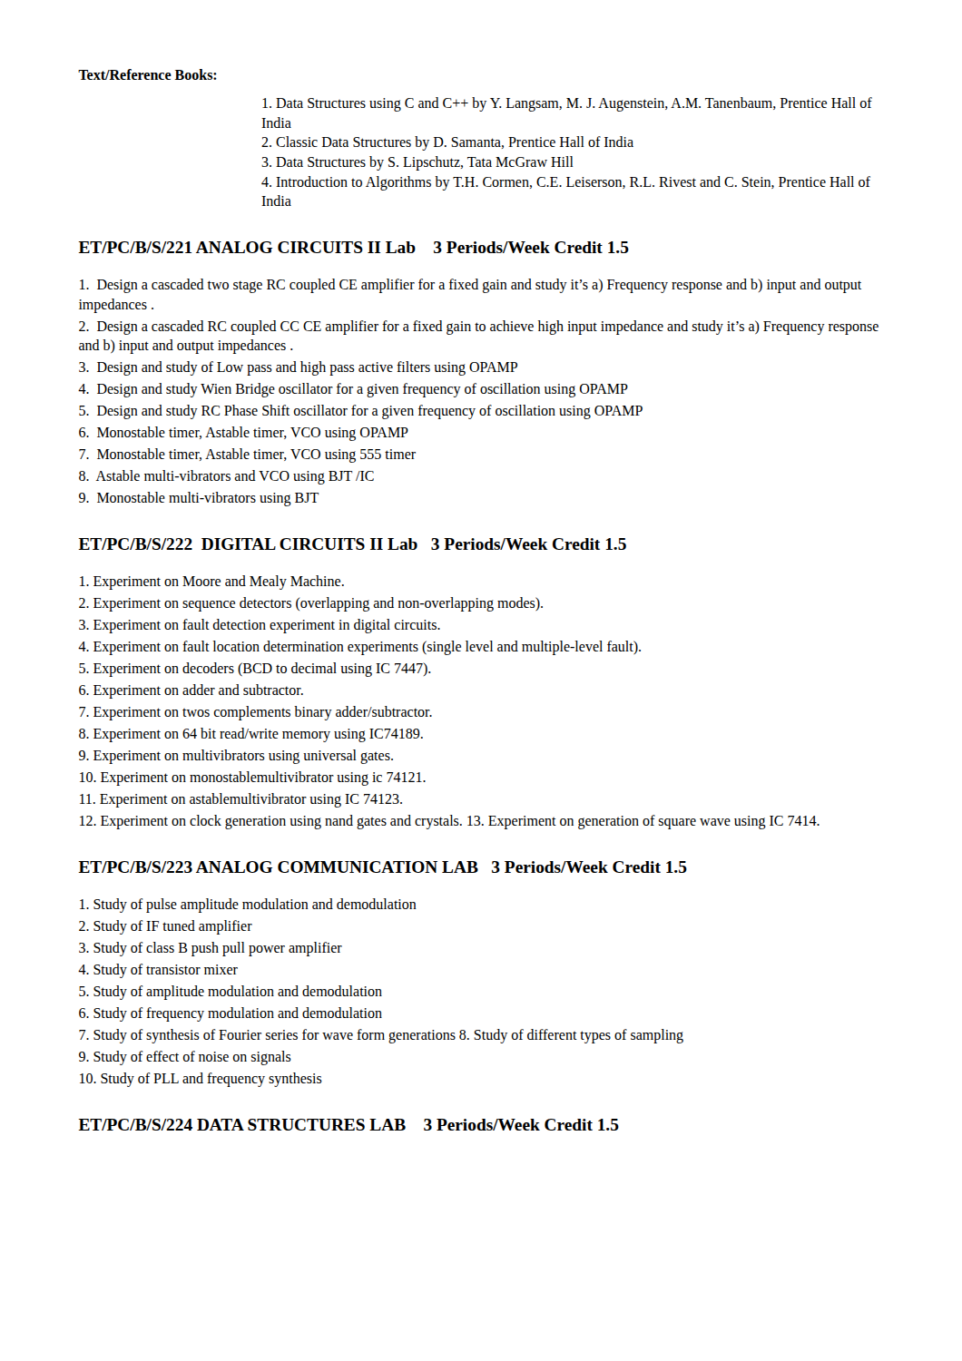Text/Reference Books:
1. Data Structures using C and C++ by Y. Langsam, M. J. Augenstein, A.M. Tanenbaum, Prentice Hall of India
2. Classic Data Structures by D. Samanta, Prentice Hall of India
3. Data Structures by S. Lipschutz, Tata McGraw Hill
4. Introduction to Algorithms by T.H. Cormen, C.E. Leiserson, R.L. Rivest and C. Stein, Prentice Hall of India
ET/PC/B/S/221 ANALOG CIRCUITS II Lab 3 Periods/Week Credit 1.5
1. Design a cascaded two stage RC coupled CE amplifier for a fixed gain and study it’s a) Frequency response and b) input and output impedances .
2. Design a cascaded RC coupled CC CE amplifier for a fixed gain to achieve high input impedance and study it’s a) Frequency response and b) input and output impedances .
3. Design and study of Low pass and high pass active filters using OPAMP
4. Design and study Wien Bridge oscillator for a given frequency of oscillation using OPAMP
5. Design and study RC Phase Shift oscillator for a given frequency of oscillation using OPAMP
6. Monostable timer, Astable timer, VCO using OPAMP
7. Monostable timer, Astable timer, VCO using 555 timer
8. Astable multi-vibrators and VCO using BJT /IC
9. Monostable multi-vibrators using BJT
ET/PC/B/S/222 DIGITAL CIRCUITS II Lab 3 Periods/Week Credit 1.5
1. Experiment on Moore and Mealy Machine.
2. Experiment on sequence detectors (overlapping and non-overlapping modes).
3. Experiment on fault detection experiment in digital circuits.
4. Experiment on fault location determination experiments (single level and multiple-level fault).
5. Experiment on decoders (BCD to decimal using IC 7447).
6. Experiment on adder and subtractor.
7. Experiment on twos complements binary adder/subtractor.
8. Experiment on 64 bit read/write memory using IC74189.
9. Experiment on multivibrators using universal gates.
10. Experiment on monostablemultivibrator using ic 74121.
11. Experiment on astablemultivibrator using IC 74123.
12. Experiment on clock generation using nand gates and crystals. 13. Experiment on generation of square wave using IC 7414.
ET/PC/B/S/223 ANALOG COMMUNICATION LAB 3 Periods/Week Credit 1.5
1. Study of pulse amplitude modulation and demodulation
2. Study of IF tuned amplifier
3. Study of class B push pull power amplifier
4. Study of transistor mixer
5. Study of amplitude modulation and demodulation
6. Study of frequency modulation and demodulation
7. Study of synthesis of Fourier series for wave form generations 8. Study of different types of sampling
9. Study of effect of noise on signals
10. Study of PLL and frequency synthesis
ET/PC/B/S/224 DATA STRUCTURES LAB 3 Periods/Week Credit 1.5